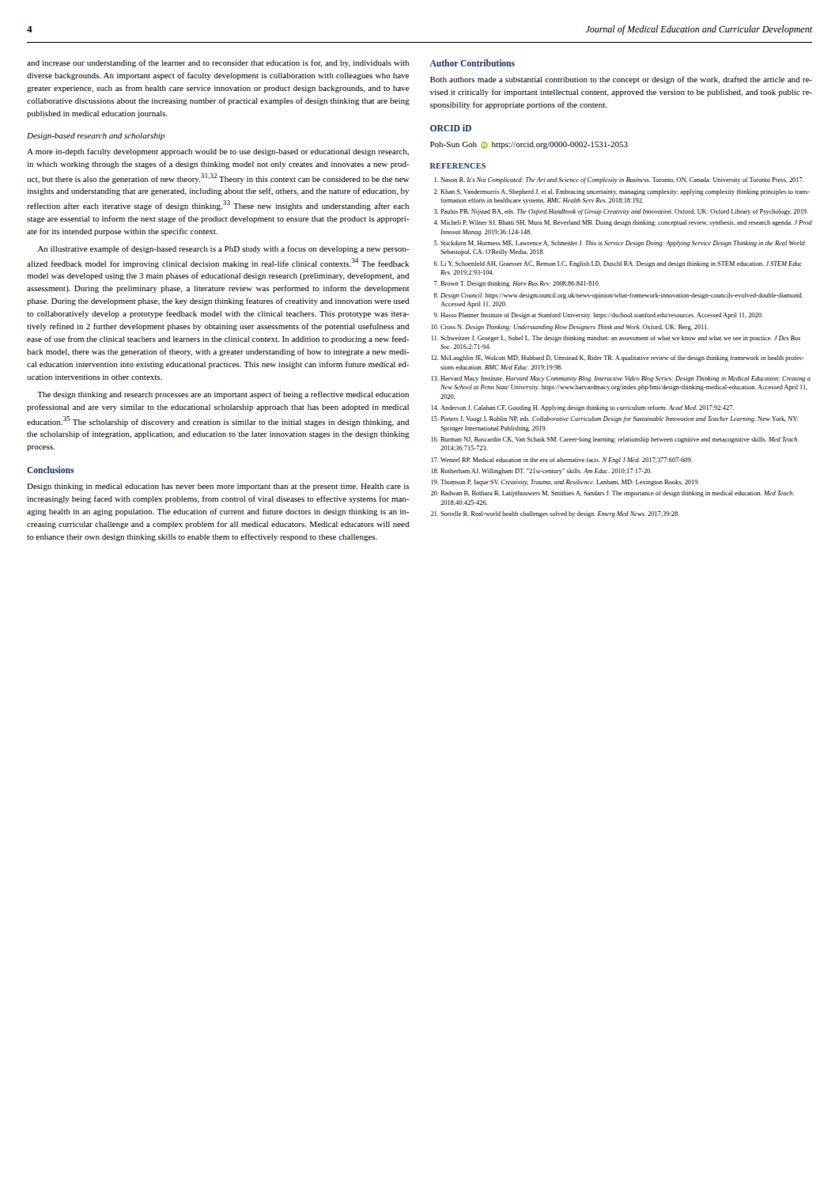4 Journal of Medical Education and Curricular Development
and increase our understanding of the learner and to reconsider that education is for, and by, individuals with diverse backgrounds. An important aspect of faculty development is collaboration with colleagues who have greater experience, such as from health care service innovation or product design backgrounds, and to have collaborative discussions about the increasing number of practical examples of design thinking that are being published in medical education journals.
Design-based research and scholarship
A more in-depth faculty development approach would be to use design-based or educational design research, in which working through the stages of a design thinking model not only creates and innovates a new product, but there is also the generation of new theory.31,32 Theory in this context can be considered to be the new insights and understanding that are generated, including about the self, others, and the nature of education, by reflection after each iterative stage of design thinking.33 These new insights and understanding after each stage are essential to inform the next stage of the product development to ensure that the product is appropriate for its intended purpose within the specific context.
An illustrative example of design-based research is a PhD study with a focus on developing a new personalized feedback model for improving clinical decision making in real-life clinical contexts.34 The feedback model was developed using the 3 main phases of educational design research (preliminary, development, and assessment). During the preliminary phase, a literature review was performed to inform the development phase. During the development phase, the key design thinking features of creativity and innovation were used to collaboratively develop a prototype feedback model with the clinical teachers. This prototype was iteratively refined in 2 further development phases by obtaining user assessments of the potential usefulness and ease of use from the clinical teachers and learners in the clinical context. In addition to producing a new feedback model, there was the generation of theory, with a greater understanding of how to integrate a new medical education intervention into existing educational practices. This new insight can inform future medical education interventions in other contexts.
The design thinking and research processes are an important aspect of being a reflective medical education professional and are very similar to the educational scholarship approach that has been adopted in medical education.35 The scholarship of discovery and creation is similar to the initial stages in design thinking, and the scholarship of integration, application, and education to the later innovation stages in the design thinking process.
Conclusions
Design thinking in medical education has never been more important than at the present time. Health care is increasingly being faced with complex problems, from control of viral diseases to effective systems for managing health in an aging population. The education of current and future doctors in design thinking is an increasing curricular challenge and a complex problem for all medical educators. Medical educators will need to enhance their own design thinking skills to enable them to effectively respond to these challenges.
Author Contributions
Both authors made a substantial contribution to the concept or design of the work, drafted the article and revised it critically for important intellectual content, approved the version to be published, and took public responsibility for appropriate portions of the content.
ORCID iD
Poh-Sun Goh iD https://orcid.org/0000-0002-1531-2053
REFERENCES
Nason R. It's Not Complicated: The Art and Science of Complexity in Business. Toronto, ON, Canada: University of Toronto Press, 2017.
Khan S, Vandermorris A, Shepherd J, et al. Embracing uncertainty, managing complexity: applying complexity thinking principles to transformation efforts in healthcare systems. BMC Health Serv Res. 2018;18:192.
Paulus PB, Nijstad BA, eds. The Oxford Handbook of Group Creativity and Innovation. Oxford, UK: Oxford Library of Psychology, 2019.
Micheli P, Wilner SJ, Bhatti SH, Mura M, Beverland MB. Doing design thinking: conceptual review, synthesis, and research agenda. J Prod Innovat Manag. 2019;36:124-148.
Stickdorn M, Hormess ME, Lawrence A, Schneider J. This is Service Design Doing: Applying Service Design Thinking in the Real World. Sebastopol, CA: O'Reilly Media, 2018.
Li Y, Schoenfeld AH, Graesser AC, Benson LC, English LD, Duschl RA. Design and design thinking in STEM education. J STEM Educ Res. 2019;2:93-104.
Brown T. Design thinking. Harv Bus Rev. 2008;86:841-810.
Design Council. https://www.designcouncil.org.uk/news-opinion/what-framework-innovation-design-councils-evolved-double-diamond. Accessed April 11, 2020.
Hasso Plattner Institute of Design at Stanford University. https://dschool.stanford.edu/resources. Accessed April 11, 2020.
Cross N. Design Thinking: Understanding How Designers Think and Work. Oxford, UK: Berg, 2011.
Schweitzer J, Groeger L, Sobel L. The design thinking mindset: an assessment of what we know and what we see in practice. J Des Bus Soc. 2016;2:71-94.
McLaughlin JE, Wolcott MD, Hubbard D, Umstead K, Rider TR. A qualitative review of the design thinking framework in health professions education. BMC Med Educ. 2019;19:98.
Harvard Macy Institute. Harvard Macy Community Blog. Interactive Video Blog Series: Design Thinking in Medical Education: Creating a New School at Penn State University. https://www.harvardmacy.org/index.php/hmi/design-thinking-medical-education. Accessed April 11, 2020.
Anderson J, Calahan CF, Gooding H. Applying design thinking to curriculum reform. Acad Med. 2017;92:427.
Pieters J, Voogt J, Roblin NP, eds. Collaborative Curriculum Design for Sustainable Innovation and Teacher Learning. New York, NY: Springer International Publishing, 2019.
Burman NJ, Boscardin CK, Van Schaik SM. Career-long learning: relationship between cognitive and metacognitive skills. Med Teach. 2014;36:715-723.
Wenzel RP. Medical education in the era of alternative facts. N Engl J Med. 2017;377:607-609.
Rotherham AJ, Willingham DT. "21st-century" skills. Am Educ. 2010;17:17-20.
Thomson P, Jaque SV. Creativity, Trauma, and Resilience. Lanham, MD: Lexington Books, 2019.
Badwan B, Bothara R, Latijnhouwers M, Smithies A, Sandars J. The importance of design thinking in medical education. Med Teach. 2018;40:425-426.
Sorrelle R. Real-world health challenges solved by design. Emerg Med News. 2017;39:28.